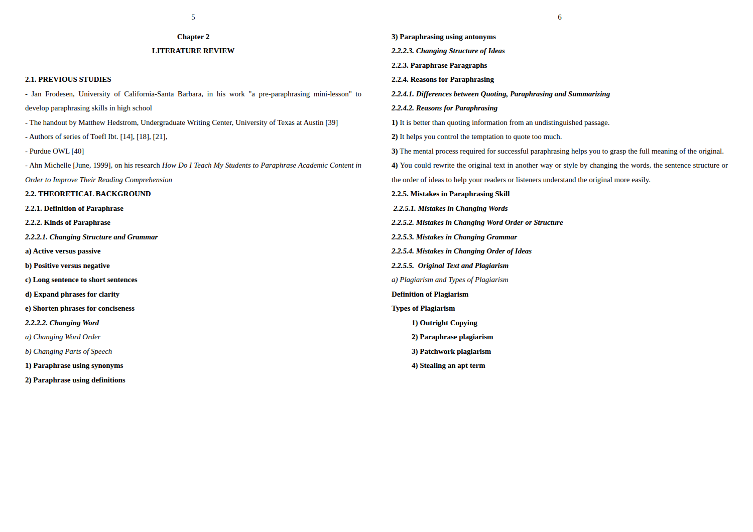5
Chapter 2
LITERATURE REVIEW
2.1. PREVIOUS STUDIES
- Jan Frodesen, University of California-Santa Barbara, in his work "a pre-paraphrasing mini-lesson" to develop paraphrasing skills in high school
- The handout by Matthew Hedstrom, Undergraduate Writing Center, University of Texas at Austin [39]
- Authors of series of Toefl Ibt. [14], [18], [21],
- Purdue OWL [40]
- Ahn Michelle [June, 1999], on his research How Do I Teach My Students to Paraphrase Academic Content in Order to Improve Their Reading Comprehension
2.2. THEORETICAL BACKGROUND
2.2.1. Definition of Paraphrase
2.2.2. Kinds of Paraphrase
2.2.2.1. Changing Structure and Grammar
a) Active versus passive
b) Positive versus negative
c) Long sentence to short sentences
d) Expand phrases for clarity
e) Shorten phrases for conciseness
2.2.2.2. Changing Word
a) Changing Word Order
b) Changing Parts of Speech
1) Paraphrase using synonyms
2) Paraphrase using definitions
6
3) Paraphrasing using antonyms
2.2.2.3. Changing Structure of Ideas
2.2.3. Paraphrase Paragraphs
2.2.4. Reasons for Paraphrasing
2.2.4.1. Differences between Quoting, Paraphrasing and Summarizing
2.2.4.2. Reasons for Paraphrasing
1) It is better than quoting information from an undistinguished passage.
2) It helps you control the temptation to quote too much.
3) The mental process required for successful paraphrasing helps you to grasp the full meaning of the original.
4) You could rewrite the original text in another way or style by changing the words, the sentence structure or the order of ideas to help your readers or listeners understand the original more easily.
2.2.5. Mistakes in Paraphrasing Skill
2.2.5.1. Mistakes in Changing Words
2.2.5.2. Mistakes in Changing Word Order or Structure
2.2.5.3. Mistakes in Changing Grammar
2.2.5.4. Mistakes in Changing Order of Ideas
2.2.5.5. Original Text and Plagiarism
a) Plagiarism and Types of Plagiarism
Definition of Plagiarism
Types of Plagiarism
1) Outright Copying
2) Paraphrase plagiarism
3) Patchwork plagiarism
4) Stealing an apt term